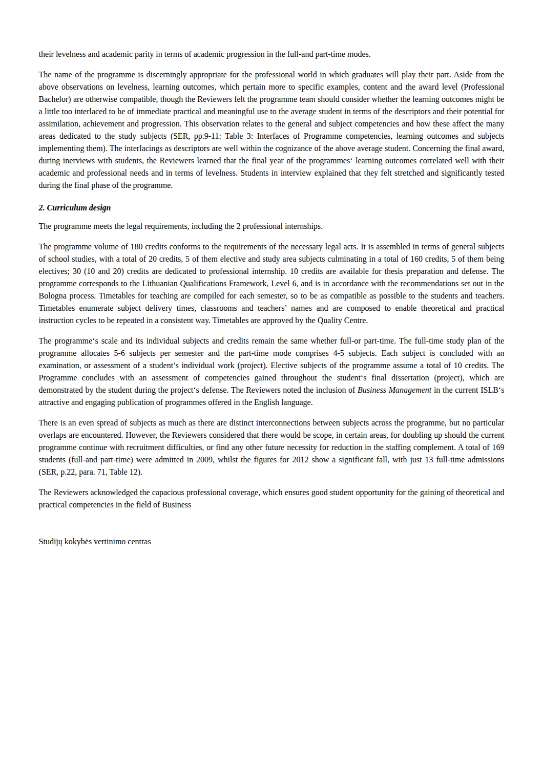their levelness and academic parity in terms of academic progression in the full-and part-time modes.
The name of the programme is discerningly appropriate for the professional world in which graduates will play their part. Aside from the above observations on levelness, learning outcomes, which pertain more to specific examples, content and the award level (Professional Bachelor) are otherwise compatible, though the Reviewers felt the programme team should consider whether the learning outcomes might be a little too interlaced to be of immediate practical and meaningful use to the average student in terms of the descriptors and their potential for assimilation, achievement and progression. This observation relates to the general and subject competencies and how these affect the many areas dedicated to the study subjects (SER, pp.9-11: Table 3: Interfaces of Programme competencies, learning outcomes and subjects implementing them). The interlacings as descriptors are well within the cognizance of the above average student. Concerning the final award, during inerviews with students, the Reviewers learned that the final year of the programmes‘ learning outcomes correlated well with their academic and professional needs and in terms of levelness. Students in interview explained that they felt stretched and significantly tested during the final phase of the programme.
2. Curriculum design
The programme meets the legal requirements, including the 2 professional internships.
The programme volume of 180 credits conforms to the requirements of the necessary legal acts. It is assembled in terms of general subjects of school studies, with a total of 20 credits, 5 of them elective and study area subjects culminating in a total of 160 credits, 5 of them being electives; 30 (10 and 20) credits are dedicated to professional internship. 10 credits are available for thesis preparation and defense. The programme corresponds to the Lithuanian Qualifications Framework, Level 6, and is in accordance with the recommendations set out in the Bologna process. Timetables for teaching are compiled for each semester, so to be as compatible as possible to the students and teachers. Timetables enumerate subject delivery times, classrooms and teachers’ names and are composed to enable theoretical and practical instruction cycles to be repeated in a consistent way. Timetables are approved by the Quality Centre.
The programme‘s scale and its individual subjects and credits remain the same whether full-or part-time. The full-time study plan of the programme allocates 5-6 subjects per semester and the part-time mode comprises 4-5 subjects. Each subject is concluded with an examination, or assessment of a student’s individual work (project). Elective subjects of the programme assume a total of 10 credits. The Programme concludes with an assessment of competencies gained throughout the student‘s final dissertation (project), which are demonstrated by the student during the project‘s defense. The Reviewers noted the inclusion of Business Management in the current ISLB‘s attractive and engaging publication of programmes offered in the English language.
There is an even spread of subjects as much as there are distinct interconnections between subjects across the programme, but no particular overlaps are encountered. However, the Reviewers considered that there would be scope, in certain areas, for doubling up should the current programme continue with recruitment difficulties, or find any other future necessity for reduction in the staffing complement. A total of 169 students (full-and part-time) were admitted in 2009, whilst the figures for 2012 show a significant fall, with just 13 full-time admissions (SER, p.22, para. 71, Table 12).
The Reviewers acknowledged the capacious professional coverage, which ensures good student opportunity for the gaining of theoretical and practical competencies in the field of Business
Studijų kokybės vertinimo centras